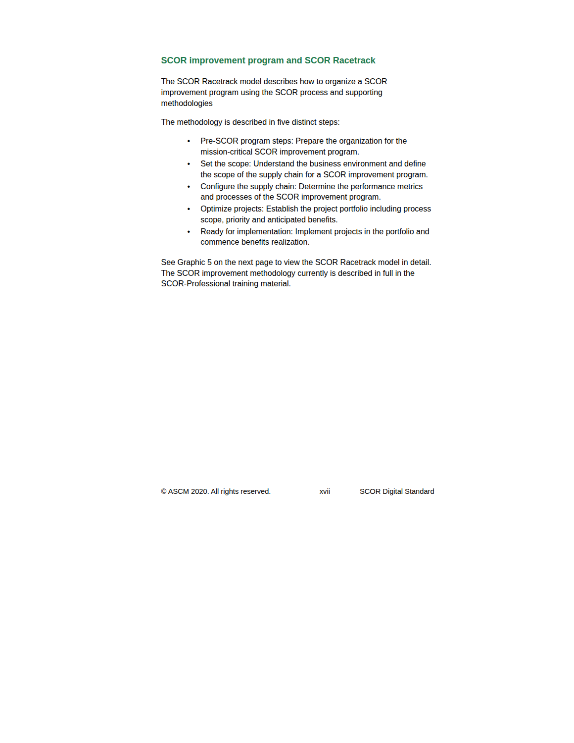SCOR improvement program and SCOR Racetrack
The SCOR Racetrack model describes how to organize a SCOR improvement program using the SCOR process and supporting methodologies
The methodology is described in five distinct steps:
Pre-SCOR program steps: Prepare the organization for the mission-critical SCOR improvement program.
Set the scope: Understand the business environment and define the scope of the supply chain for a SCOR improvement program.
Configure the supply chain: Determine the performance metrics and processes of the SCOR improvement program.
Optimize projects: Establish the project portfolio including process scope, priority and anticipated benefits.
Ready for implementation: Implement projects in the portfolio and commence benefits realization.
See Graphic 5 on the next page to view the SCOR Racetrack model in detail. The SCOR improvement methodology currently is described in full in the SCOR-Professional training material.
© ASCM 2020. All rights reserved. xvii SCOR Digital Standard